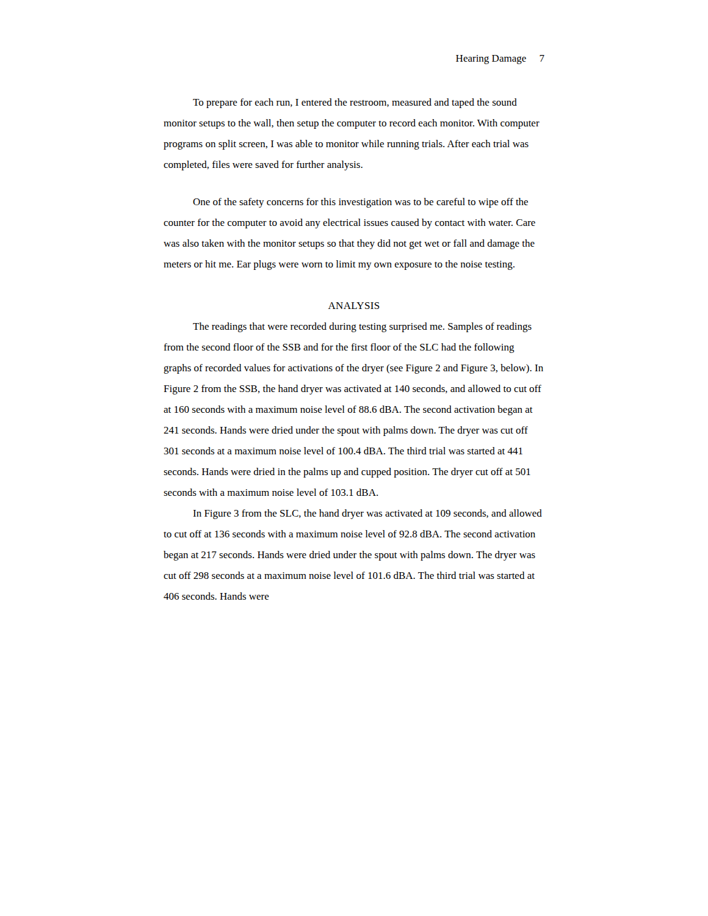Hearing Damage 7
To prepare for each run, I entered the restroom, measured and taped the sound monitor setups to the wall, then setup the computer to record each monitor. With computer programs on split screen, I was able to monitor while running trials. After each trial was completed, files were saved for further analysis.
One of the safety concerns for this investigation was to be careful to wipe off the counter for the computer to avoid any electrical issues caused by contact with water. Care was also taken with the monitor setups so that they did not get wet or fall and damage the meters or hit me. Ear plugs were worn to limit my own exposure to the noise testing.
ANALYSIS
The readings that were recorded during testing surprised me. Samples of readings from the second floor of the SSB and for the first floor of the SLC had the following graphs of recorded values for activations of the dryer (see Figure 2 and Figure 3, below). In Figure 2 from the SSB, the hand dryer was activated at 140 seconds, and allowed to cut off at 160 seconds with a maximum noise level of 88.6 dBA. The second activation began at 241 seconds. Hands were dried under the spout with palms down. The dryer was cut off 301 seconds at a maximum noise level of 100.4 dBA. The third trial was started at 441 seconds. Hands were dried in the palms up and cupped position. The dryer cut off at 501 seconds with a maximum noise level of 103.1 dBA.
In Figure 3 from the SLC, the hand dryer was activated at 109 seconds, and allowed to cut off at 136 seconds with a maximum noise level of 92.8 dBA. The second activation began at 217 seconds. Hands were dried under the spout with palms down. The dryer was cut off 298 seconds at a maximum noise level of 101.6 dBA. The third trial was started at 406 seconds. Hands were